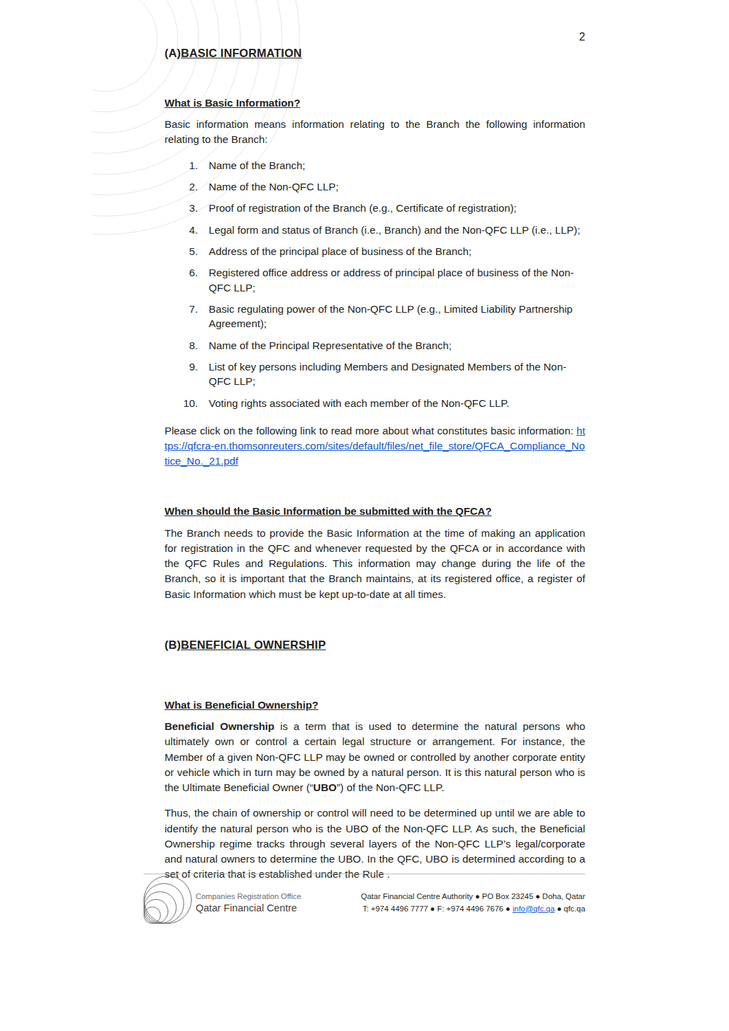2
(A)BASIC INFORMATION
What is Basic Information?
Basic information means information relating to the Branch the following information relating to the Branch:
Name of the Branch;
Name of the Non-QFC LLP;
Proof of registration of the Branch (e.g., Certificate of registration);
Legal form and status of Branch (i.e., Branch) and the Non-QFC LLP (i.e., LLP);
Address of the principal place of business of the Branch;
Registered office address or address of principal place of business of the Non-QFC LLP;
Basic regulating power of the Non-QFC LLP (e.g., Limited Liability Partnership Agreement);
Name of the Principal Representative of the Branch;
List of key persons including Members and Designated Members of the Non-QFC LLP;
Voting rights associated with each member of the Non-QFC LLP.
Please click on the following link to read more about what constitutes basic information: https://qfcra-en.thomsonreuters.com/sites/default/files/net_file_store/QFCA_Compliance_Notice_No._21.pdf
When should the Basic Information be submitted with the QFCA?
The Branch needs to provide the Basic Information at the time of making an application for registration in the QFC and whenever requested by the QFCA or in accordance with the QFC Rules and Regulations. This information may change during the life of the Branch, so it is important that the Branch maintains, at its registered office, a register of Basic Information which must be kept up-to-date at all times.
(B)BENEFICIAL OWNERSHIP
What is Beneficial Ownership?
Beneficial Ownership is a term that is used to determine the natural persons who ultimately own or control a certain legal structure or arrangement. For instance, the Member of a given Non-QFC LLP may be owned or controlled by another corporate entity or vehicle which in turn may be owned by a natural person. It is this natural person who is the Ultimate Beneficial Owner (“UBO”) of the Non-QFC LLP.
Thus, the chain of ownership or control will need to be determined up until we are able to identify the natural person who is the UBO of the Non-QFC LLP. As such, the Beneficial Ownership regime tracks through several layers of the Non-QFC LLP’s legal/corporate and natural owners to determine the UBO. In the QFC, UBO is determined according to a set of criteria that is established under the Rule .
Companies Registration Office
Qatar Financial Centre
Qatar Financial Centre Authority ● PO Box 23245 ● Doha, Qatar
T: +974 4496 7777 ● F: +974 4496 7676 ● info@qfc.qa ● qfc.qa